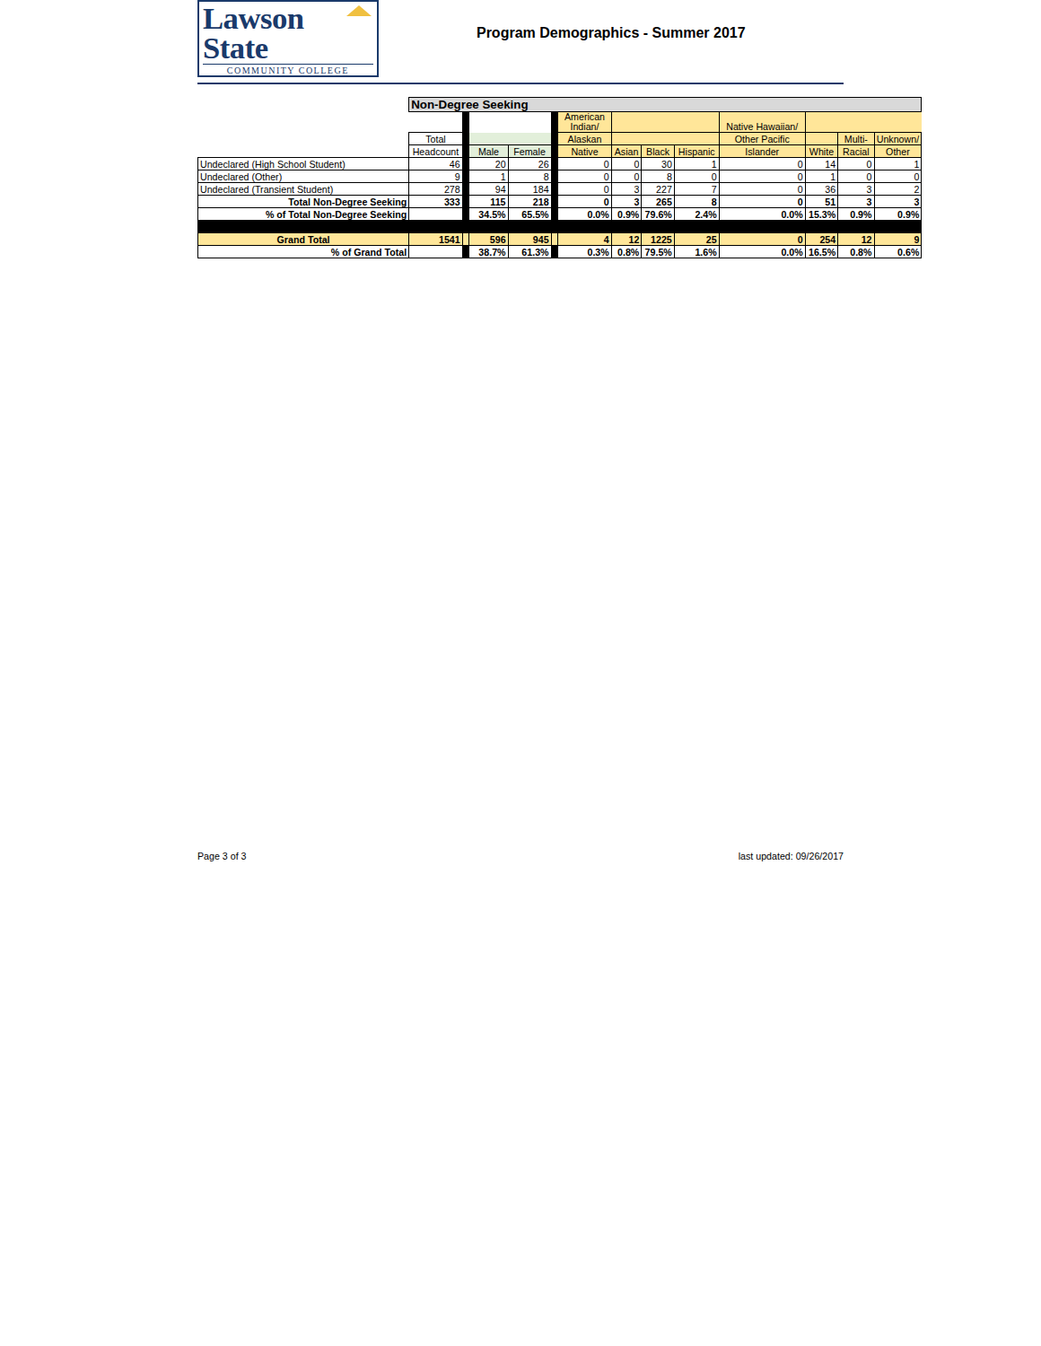Lawson State
COMMUNITY COLLEGE
Program Demographics - Summer 2017
| | Non-Degree Seeking |
| | | | | | American Indian/ | | | | Native Hawaiian/ | | | |
| | Total | | | | | Alaskan | | | | Other Pacific | | Multi- | Unknown/ |
| | Headcount | | Male | Female | | Native | Asian | Black | Hispanic | Islander | White | Racial | Other |
| Undeclared (High School Student) | 46 | | 20 | 26 | | 0 | 0 | 30 | 1 | 0 | 14 | 0 | 1 |
| Undeclared (Other) | 9 | | 1 | 8 | | 0 | 0 | 8 | 0 | 0 | 1 | 0 | 0 |
| Undeclared (Transient Student) | 278 | | 94 | 184 | | 0 | 3 | 227 | 7 | 0 | 36 | 3 | 2 |
| Total Non-Degree Seeking | 333 | | 115 | 218 | | 0 | 3 | 265 | 8 | 0 | 51 | 3 | 3 |
| % of Total Non-Degree Seeking | | | 34.5% | 65.5% | | 0.0% | 0.9% | 79.6% | 2.4% | 0.0% | 15.3% | 0.9% | 0.9% |
| Grand Total | 1541 | | 596 | 945 | | 4 | 12 | 1225 | 25 | 0 | 254 | 12 | 9 |
| % of Grand Total | | | 38.7% | 61.3% | | 0.3% | 0.8% | 79.5% | 1.6% | 0.0% | 16.5% | 0.8% | 0.6% |
Page 3 of 3
last updated: 09/26/2017